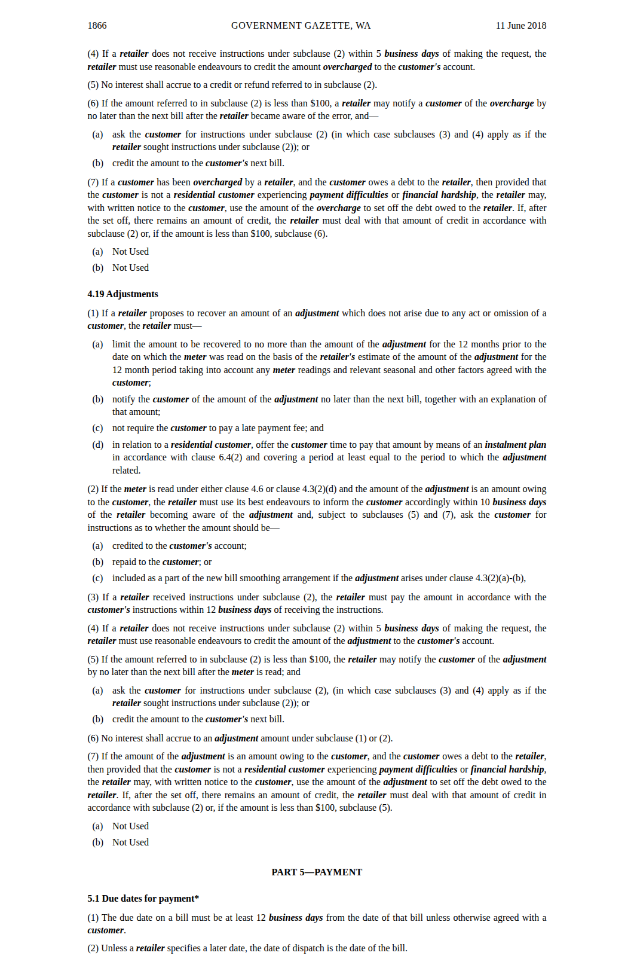1866 GOVERNMENT GAZETTE, WA 11 June 2018
(4) If a retailer does not receive instructions under subclause (2) within 5 business days of making the request, the retailer must use reasonable endeavours to credit the amount overcharged to the customer's account.
(5) No interest shall accrue to a credit or refund referred to in subclause (2).
(6) If the amount referred to in subclause (2) is less than $100, a retailer may notify a customer of the overcharge by no later than the next bill after the retailer became aware of the error, and—
(a) ask the customer for instructions under subclause (2) (in which case subclauses (3) and (4) apply as if the retailer sought instructions under subclause (2)); or
(b) credit the amount to the customer's next bill.
(7) If a customer has been overcharged by a retailer, and the customer owes a debt to the retailer, then provided that the customer is not a residential customer experiencing payment difficulties or financial hardship, the retailer may, with written notice to the customer, use the amount of the overcharge to set off the debt owed to the retailer. If, after the set off, there remains an amount of credit, the retailer must deal with that amount of credit in accordance with subclause (2) or, if the amount is less than $100, subclause (6).
(a) Not Used
(b) Not Used
4.19 Adjustments
(1) If a retailer proposes to recover an amount of an adjustment which does not arise due to any act or omission of a customer, the retailer must—
(a) limit the amount to be recovered to no more than the amount of the adjustment for the 12 months prior to the date on which the meter was read on the basis of the retailer's estimate of the amount of the adjustment for the 12 month period taking into account any meter readings and relevant seasonal and other factors agreed with the customer;
(b) notify the customer of the amount of the adjustment no later than the next bill, together with an explanation of that amount;
(c) not require the customer to pay a late payment fee; and
(d) in relation to a residential customer, offer the customer time to pay that amount by means of an instalment plan in accordance with clause 6.4(2) and covering a period at least equal to the period to which the adjustment related.
(2) If the meter is read under either clause 4.6 or clause 4.3(2)(d) and the amount of the adjustment is an amount owing to the customer, the retailer must use its best endeavours to inform the customer accordingly within 10 business days of the retailer becoming aware of the adjustment and, subject to subclauses (5) and (7), ask the customer for instructions as to whether the amount should be—
(a) credited to the customer's account;
(b) repaid to the customer; or
(c) included as a part of the new bill smoothing arrangement if the adjustment arises under clause 4.3(2)(a)-(b),
(3) If a retailer received instructions under subclause (2), the retailer must pay the amount in accordance with the customer's instructions within 12 business days of receiving the instructions.
(4) If a retailer does not receive instructions under subclause (2) within 5 business days of making the request, the retailer must use reasonable endeavours to credit the amount of the adjustment to the customer's account.
(5) If the amount referred to in subclause (2) is less than $100, the retailer may notify the customer of the adjustment by no later than the next bill after the meter is read; and
(a) ask the customer for instructions under subclause (2), (in which case subclauses (3) and (4) apply as if the retailer sought instructions under subclause (2)); or
(b) credit the amount to the customer's next bill.
(6) No interest shall accrue to an adjustment amount under subclause (1) or (2).
(7) If the amount of the adjustment is an amount owing to the customer, and the customer owes a debt to the retailer, then provided that the customer is not a residential customer experiencing payment difficulties or financial hardship, the retailer may, with written notice to the customer, use the amount of the adjustment to set off the debt owed to the retailer. If, after the set off, there remains an amount of credit, the retailer must deal with that amount of credit in accordance with subclause (2) or, if the amount is less than $100, subclause (5).
(a) Not Used
(b) Not Used
PART 5—PAYMENT
5.1 Due dates for payment*
(1) The due date on a bill must be at least 12 business days from the date of that bill unless otherwise agreed with a customer.
(2) Unless a retailer specifies a later date, the date of dispatch is the date of the bill.